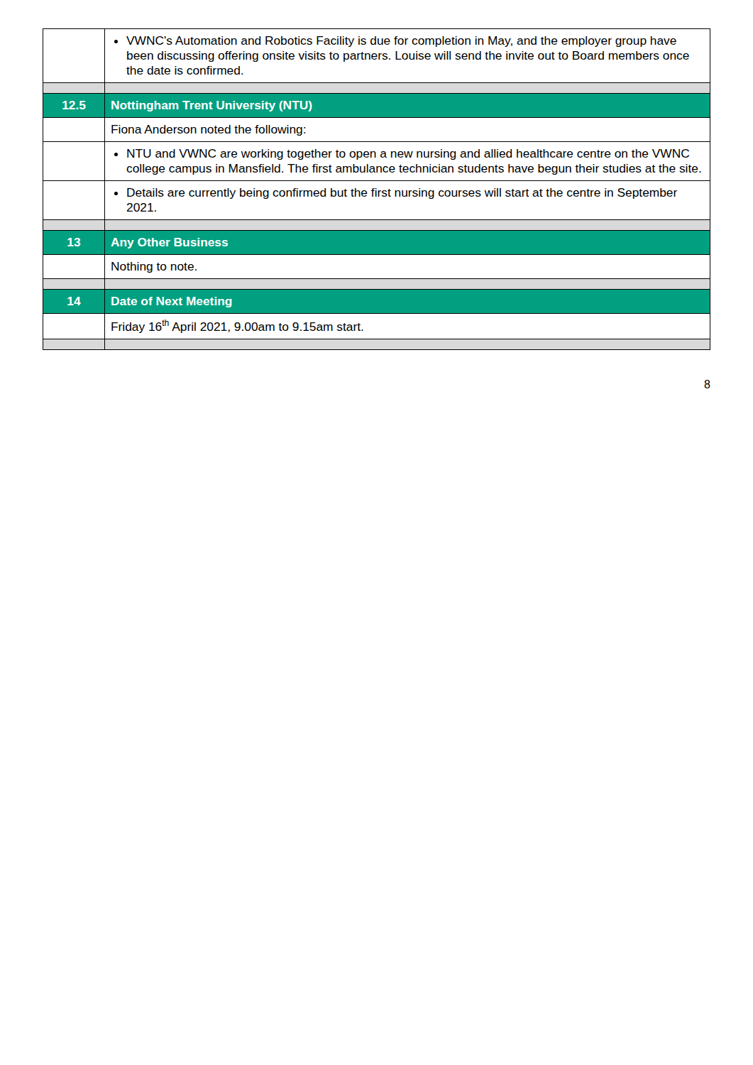| | VWNC's Automation and Robotics Facility is due for completion in May, and the employer group have been discussing offering onsite visits to partners. Louise will send the invite out to Board members once the date is confirmed. |
| 12.5 | Nottingham Trent University (NTU) |
| | Fiona Anderson noted the following: |
| | NTU and VWNC are working together to open a new nursing and allied healthcare centre on the VWNC college campus in Mansfield. The first ambulance technician students have begun their studies at the site. |
| | Details are currently being confirmed but the first nursing courses will start at the centre in September 2021. |
| 13 | Any Other Business |
| | Nothing to note. |
| 14 | Date of Next Meeting |
| | Friday 16 th April 2021, 9.00am to 9.15am start. |
8